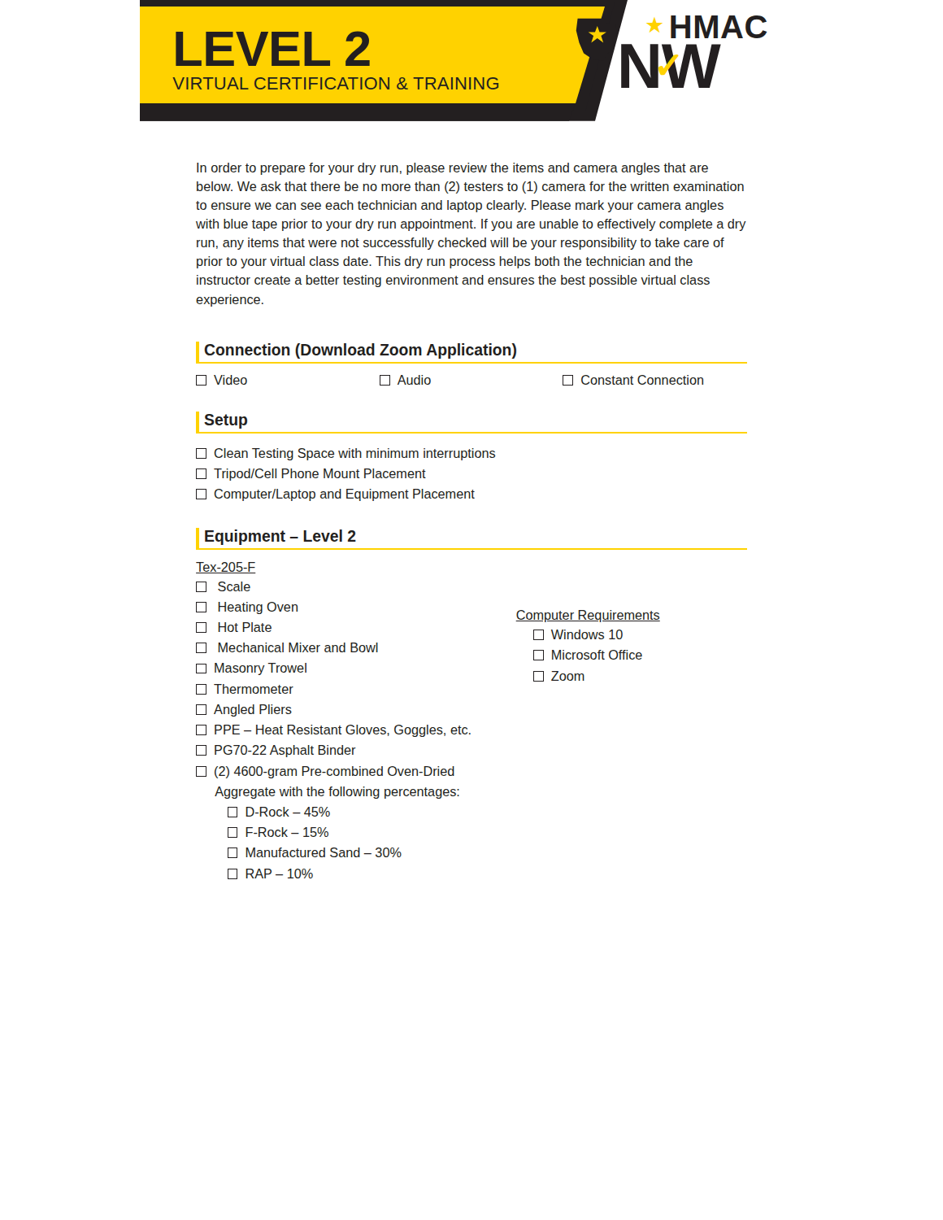LEVEL 2
VIRTUAL CERTIFICATION & TRAINING
★ HMAC
N✓W
In order to prepare for your dry run, please review the items and camera angles that are below. We ask that there be no more than (2) testers to (1) camera for the written examination to ensure we can see each technician and laptop clearly. Please mark your camera angles with blue tape prior to your dry run appointment. If you are unable to effectively complete a dry run, any items that were not successfully checked will be your responsibility to take care of prior to your virtual class date. This dry run process helps both the technician and the instructor create a better testing environment and ensures the best possible virtual class experience.
Connection (Download Zoom Application)
Video
Audio
Constant Connection
Setup
Clean Testing Space with minimum interruptions
Tripod/Cell Phone Mount Placement
Computer/Laptop and Equipment Placement
Equipment – Level 2
Tex-205-F
Scale
Heating Oven
Hot Plate
Mechanical Mixer and Bowl
Masonry Trowel
Thermometer
Angled Pliers
PPE – Heat Resistant Gloves, Goggles, etc.
PG70-22 Asphalt Binder
(2) 4600-gram Pre-combined Oven-Dried
Aggregate with the following percentages:
D-Rock – 45%
F-Rock – 15%
Manufactured Sand – 30%
RAP – 10%
Computer Requirements
Windows 10
Microsoft Office
Zoom